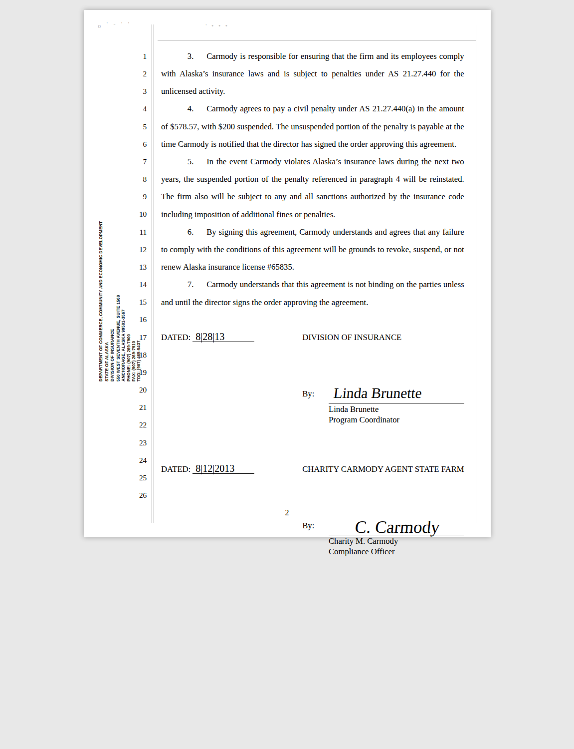o'-''
'•••
DEPARTMENT OF COMMERCE, COMMUNITY AND ECONOMIC DEVELOPMENT
STATE OF ALASKA
DIVISION OF INSURANCE
550 WEST SEVENTH AVENUE, SUITE 1560
ANCHORAGE, ALASKA 99501-3567
PHONE: (907) 269-7900
FAX: (907) 269-7910
TDD: (907) 465-5437
1
2
3
4
5
6
7
8
9
10
11
12
13
14
15
16
17
18
19
20
21
22
23
24
25
26
3. Carmody is responsible for ensuring that the firm and its employees comply with Alaska’s insurance laws and is subject to penalties under AS 21.27.440 for the unlicensed activity.
4. Carmody agrees to pay a civil penalty under AS 21.27.440(a) in the amount of $578.57, with $200 suspended. The unsuspended portion of the penalty is payable at the time Carmody is notified that the director has signed the order approving this agreement.
5. In the event Carmody violates Alaska’s insurance laws during the next two years, the suspended portion of the penalty referenced in paragraph 4 will be reinstated. The firm also will be subject to any and all sanctions authorized by the insurance code including imposition of additional fines or penalties.
6. By signing this agreement, Carmody understands and agrees that any failure to comply with the conditions of this agreement will be grounds to revoke, suspend, or not renew Alaska insurance license #65835.
7. Carmody understands that this agreement is not binding on the parties unless and until the director signs the order approving the agreement.
DATED: 8|28|13
DIVISION OF INSURANCE
By:
Linda Brunette
Linda Brunette
Program Coordinator
DATED: 8|12|2013
CHARITY CARMODY AGENT STATE FARM
By:
C. Carmody
Charity M. Carmody
Compliance Officer
2